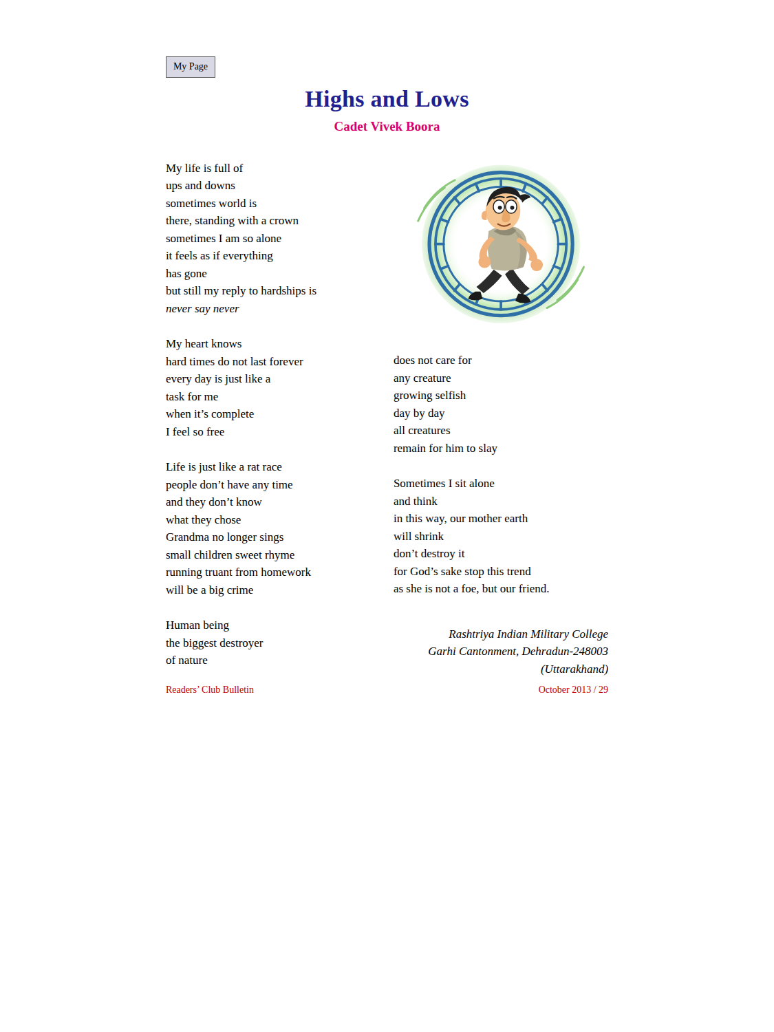My Page
Highs and Lows
Cadet Vivek Boora
My life is full of
ups and downs
sometimes world is
there, standing with a crown
sometimes I am so alone
it feels as if everything
has gone
but still my reply to hardships is
never say never
My heart knows
hard times do not last forever
every day is just like a
task for me
when it’s complete
I feel so free
Life is just like a rat race
people don’t have any time
and they don’t know
what they chose
Grandma no longer sings
small children sweet rhyme
running truant from homework
will be a big crime
Human being
the biggest destroyer
of nature
does not care for
any creature
growing selfish
day by day
all creatures
remain for him to slay
Sometimes I sit alone
and think
in this way, our mother earth
will shrink
don’t destroy it
for God’s sake stop this trend
as she is not a foe, but our friend.
Rashtriya Indian Military College
Garhi Cantonment, Dehradun-248003
(Uttarakhand)
Readers’ Club Bulletin
October 2013 / 29